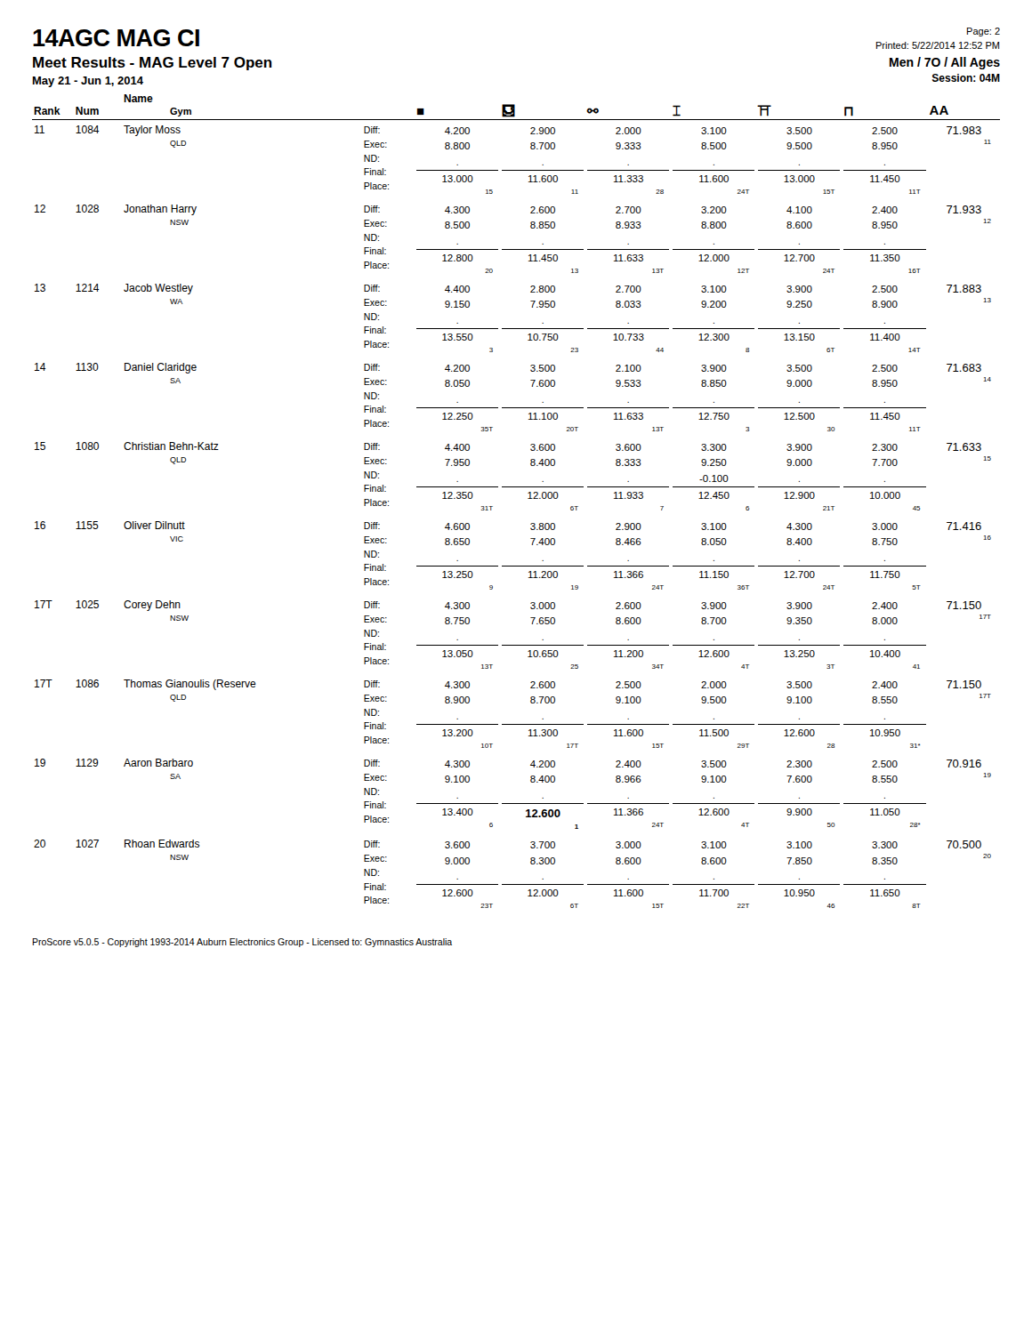14AGC MAG CI
Meet Results - MAG Level 7 Open
May 21 - Jun 1, 2014
Page: 2
Printed: 5/22/2014 12:52 PM
Men / 7O / All Ages
Session: 04M
| Rank | Num | Name Gym | | ■ | ⛾ | ⚯ | ⌶ | ⛩ | ⊓ | AA |
| --- | --- | --- | --- | --- | --- | --- | --- | --- | --- | --- |
| 11 | 1084 | Taylor Moss QLD | Diff: Exec: ND: Final: Place: | 4.200 8.800 . 13.000 15 | 2.900 8.700 . 11.600 11 | 2.000 9.333 . 11.333 28 | 3.100 8.500 . 11.600 24T | 3.500 9.500 . 13.000 15T | 2.500 8.950 . 11.450 11T | 71.983 11 |
| 12 | 1028 | Jonathan Harry NSW | Diff: Exec: ND: Final: Place: | 4.300 8.500 . 12.800 20 | 2.600 8.850 . 11.450 13 | 2.700 8.933 . 11.633 13T | 3.200 8.800 . 12.000 12T | 4.100 8.600 . 12.700 24T | 2.400 8.950 . 11.350 16T | 71.933 12 |
| 13 | 1214 | Jacob Westley WA | Diff: Exec: ND: Final: Place: | 4.400 9.150 . 13.550 3 | 2.800 7.950 . 10.750 23 | 2.700 8.033 . 10.733 44 | 3.100 9.200 . 12.300 8 | 3.900 9.250 . 13.150 6T | 2.500 8.900 . 11.400 14T | 71.883 13 |
| 14 | 1130 | Daniel Claridge SA | Diff: Exec: ND: Final: Place: | 4.200 8.050 . 12.250 35T | 3.500 7.600 . 11.100 20T | 2.100 9.533 . 11.633 13T | 3.900 8.850 . 12.750 3 | 3.500 9.000 . 12.500 30 | 2.500 8.950 . 11.450 11T | 71.683 14 |
| 15 | 1080 | Christian Behn-Katz QLD | Diff: Exec: ND: Final: Place: | 4.400 7.950 . 12.350 31T | 3.600 8.400 . 12.000 6T | 3.600 8.333 . 11.933 7 | 3.300 9.250 -0.100 12.450 6 | 3.900 9.000 . 12.900 21T | 2.300 7.700 . 10.000 45 | 71.633 15 |
| 16 | 1155 | Oliver Dilnutt VIC | Diff: Exec: ND: Final: Place: | 4.600 8.650 . 13.250 9 | 3.800 7.400 . 11.200 19 | 2.900 8.466 . 11.366 24T | 3.100 8.050 . 11.150 36T | 4.300 8.400 . 12.700 24T | 3.000 8.750 . 11.750 5T | 71.416 16 |
| 17T | 1025 | Corey Dehn NSW | Diff: Exec: ND: Final: Place: | 4.300 8.750 . 13.050 13T | 3.000 7.650 . 10.650 25 | 2.600 8.600 . 11.200 34T | 3.900 8.700 . 12.600 4T | 3.900 9.350 . 13.250 3T | 2.400 8.000 . 10.400 41 | 71.150 17T |
| 17T | 1086 | Thomas Gianoulis (Reserve QLD | Diff: Exec: ND: Final: Place: | 4.300 8.900 . 13.200 10T | 2.600 8.700 . 11.300 17T | 2.500 9.100 . 11.600 15T | 2.000 9.500 . 11.500 29T | 3.500 9.100 . 12.600 28 | 2.400 8.550 . 10.950 31* | 71.150 17T |
| 19 | 1129 | Aaron Barbaro SA | Diff: Exec: ND: Final: Place: | 4.300 9.100 . 13.400 6 | 4.200 8.400 . 12.600 1 | 2.400 8.966 . 11.366 24T | 3.500 9.100 . 12.600 4T | 2.300 7.600 . 9.900 50 | 2.500 8.550 . 11.050 28* | 70.916 19 |
| 20 | 1027 | Rhoan Edwards NSW | Diff: Exec: ND: Final: Place: | 3.600 9.000 . 12.600 23T | 3.700 8.300 . 12.000 6T | 3.000 8.600 . 11.600 15T | 3.100 8.600 . 11.700 22T | 3.100 7.850 . 10.950 46 | 3.300 8.350 . 11.650 8T | 70.500 20 |
ProScore v5.0.5 - Copyright 1993-2014 Auburn Electronics Group - Licensed to: Gymnastics Australia